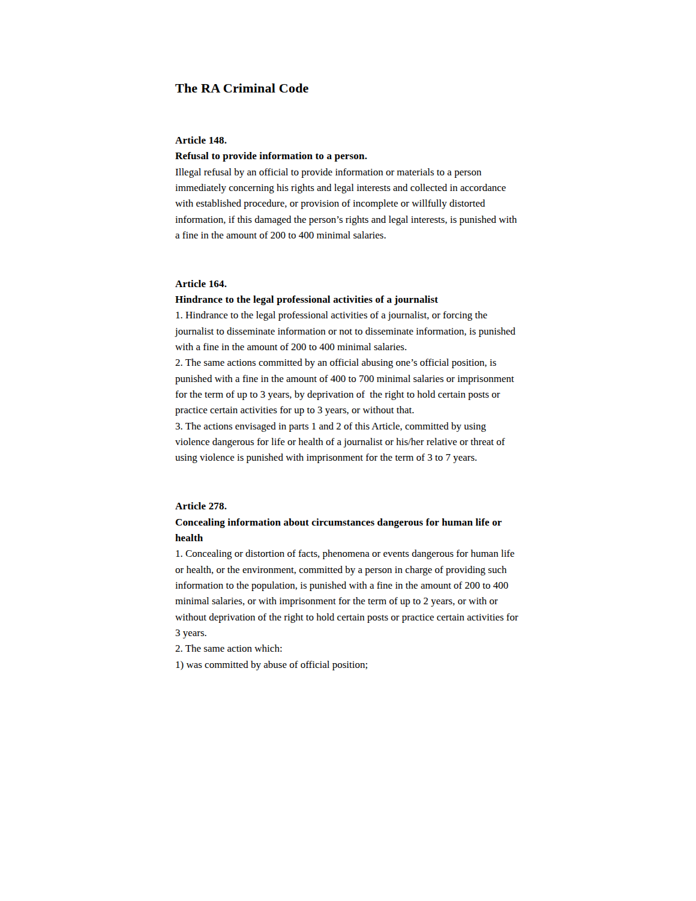The RA Criminal Code
Article 148.
Refusal to provide information to a person.
Illegal refusal by an official to provide information or materials to a person immediately concerning his rights and legal interests and collected in accordance with established procedure, or provision of incomplete or willfully distorted information, if this damaged the person’s rights and legal interests, is punished with a fine in the amount of 200 to 400 minimal salaries.
Article 164.
Hindrance to the legal professional activities of a journalist
1. Hindrance to the legal professional activities of a journalist, or forcing the journalist to disseminate information or not to disseminate information, is punished with a fine in the amount of 200 to 400 minimal salaries.
2. The same actions committed by an official abusing one’s official position, is punished with a fine in the amount of 400 to 700 minimal salaries or imprisonment for the term of up to 3 years, by deprivation of the right to hold certain posts or practice certain activities for up to 3 years, or without that.
3. The actions envisaged in parts 1 and 2 of this Article, committed by using violence dangerous for life or health of a journalist or his/her relative or threat of using violence is punished with imprisonment for the term of 3 to 7 years.
Article 278.
Concealing information about circumstances dangerous for human life or health
1. Concealing or distortion of facts, phenomena or events dangerous for human life or health, or the environment, committed by a person in charge of providing such information to the population, is punished with a fine in the amount of 200 to 400 minimal salaries, or with imprisonment for the term of up to 2 years, or with or without deprivation of the right to hold certain posts or practice certain activities for 3 years.
2. The same action which:
1) was committed by abuse of official position;